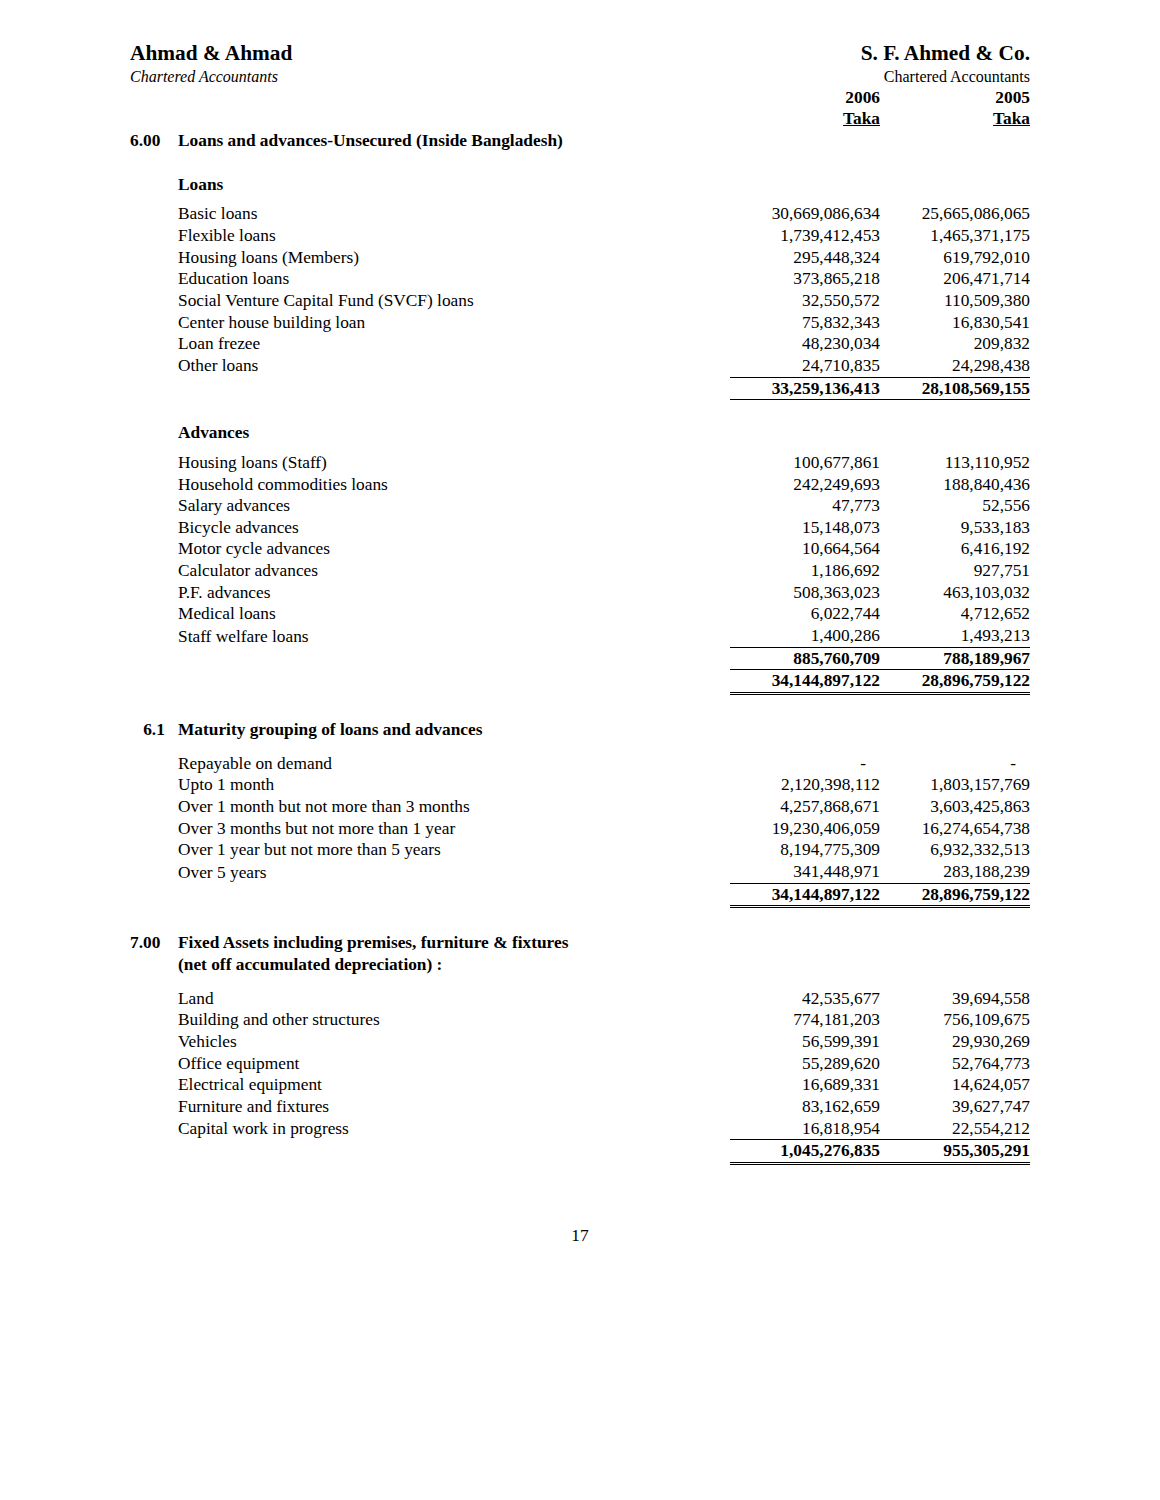Ahmad & Ahmad
Chartered Accountants
S. F. Ahmed & Co.
Chartered Accountants
| | | 2006 | 2005 |
| | | Taka | Taka |
| 6.00 | Loans and advances-Unsecured (Inside Bangladesh) | | |
| | Loans | | |
| | Basic loans | 30,669,086,634 | 25,665,086,065 |
| | Flexible loans | 1,739,412,453 | 1,465,371,175 |
| | Housing loans (Members) | 295,448,324 | 619,792,010 |
| | Education loans | 373,865,218 | 206,471,714 |
| | Social Venture Capital Fund (SVCF) loans | 32,550,572 | 110,509,380 |
| | Center house building loan | 75,832,343 | 16,830,541 |
| | Loan frezee | 48,230,034 | 209,832 |
| | Other loans | 24,710,835 | 24,298,438 |
| | | 33,259,136,413 | 28,108,569,155 |
| | Advances | | |
| | Housing loans (Staff) | 100,677,861 | 113,110,952 |
| | Household commodities loans | 242,249,693 | 188,840,436 |
| | Salary advances | 47,773 | 52,556 |
| | Bicycle advances | 15,148,073 | 9,533,183 |
| | Motor cycle advances | 10,664,564 | 6,416,192 |
| | Calculator advances | 1,186,692 | 927,751 |
| | P.F. advances | 508,363,023 | 463,103,032 |
| | Medical loans | 6,022,744 | 4,712,652 |
| | Staff welfare loans | 1,400,286 | 1,493,213 |
| | | 885,760,709 | 788,189,967 |
| | | 34,144,897,122 | 28,896,759,122 |
| 6.1 | Maturity grouping of loans and advances | | |
| | Repayable on demand | - | - |
| | Upto 1 month | 2,120,398,112 | 1,803,157,769 |
| | Over 1 month but not more than 3 months | 4,257,868,671 | 3,603,425,863 |
| | Over 3 months but not more than 1 year | 19,230,406,059 | 16,274,654,738 |
| | Over 1 year but not more than 5 years | 8,194,775,309 | 6,932,332,513 |
| | Over 5 years | 341,448,971 | 283,188,239 |
| | | 34,144,897,122 | 28,896,759,122 |
| 7.00 | Fixed Assets including premises, furniture & fixtures | | |
| | (net off accumulated depreciation) : | | |
| | Land | 42,535,677 | 39,694,558 |
| | Building and other structures | 774,181,203 | 756,109,675 |
| | Vehicles | 56,599,391 | 29,930,269 |
| | Office equipment | 55,289,620 | 52,764,773 |
| | Electrical equipment | 16,689,331 | 14,624,057 |
| | Furniture and fixtures | 83,162,659 | 39,627,747 |
| | Capital work in progress | 16,818,954 | 22,554,212 |
| | | 1,045,276,835 | 955,305,291 |
17